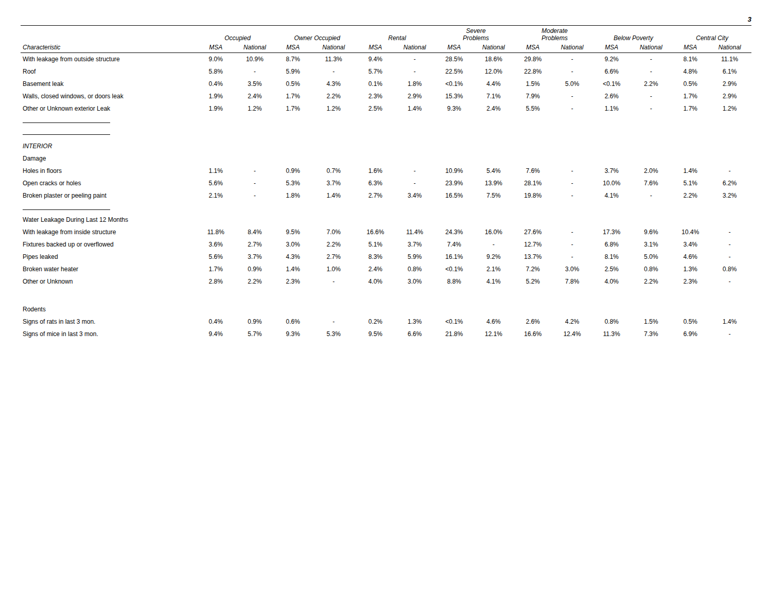3
| | Occupied | Owner Occupied | Rental | Severe Problems | Moderate Problems | Below Poverty | Central City |
| --- | --- | --- | --- | --- | --- | --- | --- |
| Characteristic | MSA | National | MSA | National | MSA | National | MSA | National | MSA | National | MSA | National | MSA | National |
| With leakage from outside structure | 9.0% | 10.9% | 8.7% | 11.3% | 9.4% | - | 28.5% | 18.6% | 29.8% | - | 9.2% | - | 8.1% | 11.1% |
| Roof | 5.8% | - | 5.9% | - | 5.7% | - | 22.5% | 12.0% | 22.8% | - | 6.6% | - | 4.8% | 6.1% |
| Basement leak | 0.4% | 3.5% | 0.5% | 4.3% | 0.1% | 1.8% | <0.1% | 4.4% | 1.5% | 5.0% | <0.1% | 2.2% | 0.5% | 2.9% |
| Walls, closed windows, or doors leak | 1.9% | 2.4% | 1.7% | 2.2% | 2.3% | 2.9% | 15.3% | 7.1% | 7.9% | - | 2.6% | - | 1.7% | 2.9% |
| Other or Unknown exterior Leak | 1.9% | 1.2% | 1.7% | 1.2% | 2.5% | 1.4% | 9.3% | 2.4% | 5.5% | - | 1.1% | - | 1.7% | 1.2% |
| INTERIOR | |
| Damage | |
| Holes in floors | 1.1% | - | 0.9% | 0.7% | 1.6% | - | 10.9% | 5.4% | 7.6% | - | 3.7% | 2.0% | 1.4% | - |
| Open cracks or holes | 5.6% | - | 5.3% | 3.7% | 6.3% | - | 23.9% | 13.9% | 28.1% | - | 10.0% | 7.6% | 5.1% | 6.2% |
| Broken plaster or peeling paint | 2.1% | - | 1.8% | 1.4% | 2.7% | 3.4% | 16.5% | 7.5% | 19.8% | - | 4.1% | - | 2.2% | 3.2% |
| Water Leakage During Last 12 Months | |
| With leakage from inside structure | 11.8% | 8.4% | 9.5% | 7.0% | 16.6% | 11.4% | 24.3% | 16.0% | 27.6% | - | 17.3% | 9.6% | 10.4% | - |
| Fixtures backed up or overflowed | 3.6% | 2.7% | 3.0% | 2.2% | 5.1% | 3.7% | 7.4% | - | 12.7% | - | 6.8% | 3.1% | 3.4% | - |
| Pipes leaked | 5.6% | 3.7% | 4.3% | 2.7% | 8.3% | 5.9% | 16.1% | 9.2% | 13.7% | - | 8.1% | 5.0% | 4.6% | - |
| Broken water heater | 1.7% | 0.9% | 1.4% | 1.0% | 2.4% | 0.8% | <0.1% | 2.1% | 7.2% | 3.0% | 2.5% | 0.8% | 1.3% | 0.8% |
| Other or Unknown | 2.8% | 2.2% | 2.3% | - | 4.0% | 3.0% | 8.8% | 4.1% | 5.2% | 7.8% | 4.0% | 2.2% | 2.3% | - |
| Rodents | |
| Signs of rats in last 3 mon. | 0.4% | 0.9% | 0.6% | - | 0.2% | 1.3% | <0.1% | 4.6% | 2.6% | 4.2% | 0.8% | 1.5% | 0.5% | 1.4% |
| Signs of mice in last 3 mon. | 9.4% | 5.7% | 9.3% | 5.3% | 9.5% | 6.6% | 21.8% | 12.1% | 16.6% | 12.4% | 11.3% | 7.3% | 6.9% | - |